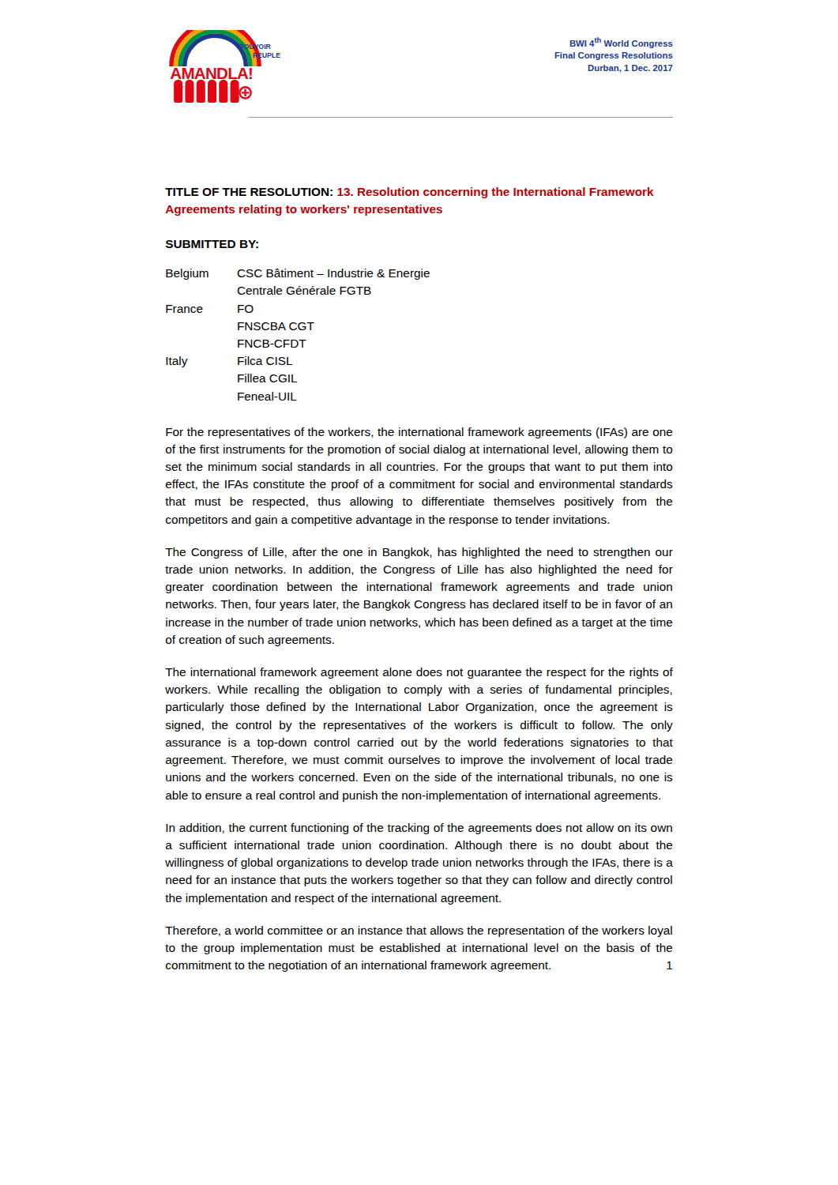AMANDLA! POUVOIR PEUPLE
BWI 4th World Congress
Final Congress Resolutions
Durban, 1 Dec. 2017
TITLE OF THE RESOLUTION: 13. Resolution concerning the International Framework Agreements relating to workers' representatives
SUBMITTED BY:
| Belgium | CSC Bâtiment – Industrie & Energie |
| | Centrale Générale FGTB |
| France | FO |
| | FNSCBA CGT |
| | FNCB-CFDT |
| Italy | Filca CISL |
| | Fillea CGIL |
| | Feneal-UIL |
For the representatives of the workers, the international framework agreements (IFAs) are one of the first instruments for the promotion of social dialog at international level, allowing them to set the minimum social standards in all countries. For the groups that want to put them into effect, the IFAs constitute the proof of a commitment for social and environmental standards that must be respected, thus allowing to differentiate themselves positively from the competitors and gain a competitive advantage in the response to tender invitations.
The Congress of Lille, after the one in Bangkok, has highlighted the need to strengthen our trade union networks. In addition, the Congress of Lille has also highlighted the need for greater coordination between the international framework agreements and trade union networks. Then, four years later, the Bangkok Congress has declared itself to be in favor of an increase in the number of trade union networks, which has been defined as a target at the time of creation of such agreements.
The international framework agreement alone does not guarantee the respect for the rights of workers. While recalling the obligation to comply with a series of fundamental principles, particularly those defined by the International Labor Organization, once the agreement is signed, the control by the representatives of the workers is difficult to follow. The only assurance is a top-down control carried out by the world federations signatories to that agreement. Therefore, we must commit ourselves to improve the involvement of local trade unions and the workers concerned. Even on the side of the international tribunals, no one is able to ensure a real control and punish the non-implementation of international agreements.
In addition, the current functioning of the tracking of the agreements does not allow on its own a sufficient international trade union coordination. Although there is no doubt about the willingness of global organizations to develop trade union networks through the IFAs, there is a need for an instance that puts the workers together so that they can follow and directly control the implementation and respect of the international agreement.
Therefore, a world committee or an instance that allows the representation of the workers loyal to the group implementation must be established at international level on the basis of the commitment to the negotiation of an international framework agreement.
1